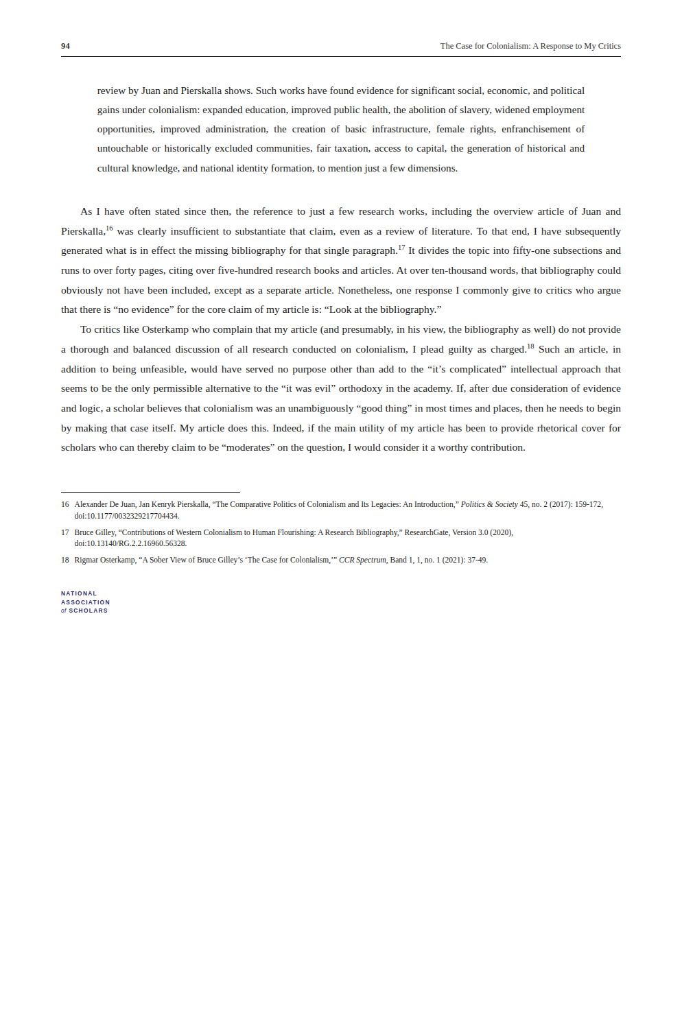94 The Case for Colonialism: A Response to My Critics
review by Juan and Pierskalla shows. Such works have found evidence for significant social, economic, and political gains under colonialism: expanded education, improved public health, the abolition of slavery, widened employment opportunities, improved administration, the creation of basic infrastructure, female rights, enfranchisement of untouchable or historically excluded communities, fair taxation, access to capital, the generation of historical and cultural knowledge, and national identity formation, to mention just a few dimensions.
As I have often stated since then, the reference to just a few research works, including the overview article of Juan and Pierskalla,16 was clearly insufficient to substantiate that claim, even as a review of literature. To that end, I have subsequently generated what is in effect the missing bibliography for that single paragraph.17 It divides the topic into fifty-one subsections and runs to over forty pages, citing over five-hundred research books and articles. At over ten-thousand words, that bibliography could obviously not have been included, except as a separate article. Nonetheless, one response I commonly give to critics who argue that there is “no evidence” for the core claim of my article is: “Look at the bibliography.”
To critics like Osterkamp who complain that my article (and presumably, in his view, the bibliography as well) do not provide a thorough and balanced discussion of all research conducted on colonialism, I plead guilty as charged.18 Such an article, in addition to being unfeasible, would have served no purpose other than add to the “it’s complicated” intellectual approach that seems to be the only permissible alternative to the “it was evil” orthodoxy in the academy. If, after due consideration of evidence and logic, a scholar believes that colonialism was an unambiguously “good thing” in most times and places, then he needs to begin by making that case itself. My article does this. Indeed, if the main utility of my article has been to provide rhetorical cover for scholars who can thereby claim to be “moderates” on the question, I would consider it a worthy contribution.
Alexander De Juan, Jan Kenryk Pierskalla, “The Comparative Politics of Colonialism and Its Legacies: An Introduction,” Politics & Society 45, no. 2 (2017): 159-172, doi:10.1177/0032329217704434.
Bruce Gilley, “Contributions of Western Colonialism to Human Flourishing: A Research Bibliography,” ResearchGate, Version 3.0 (2020), doi:10.13140/RG.2.2.16960.56328.
Rigmar Osterkamp, “A Sober View of Bruce Gilley’s ‘The Case for Colonialism,’” CCR Spectrum, Band 1, 1, no. 1 (2021): 37-49.
National
Association
of Scholars